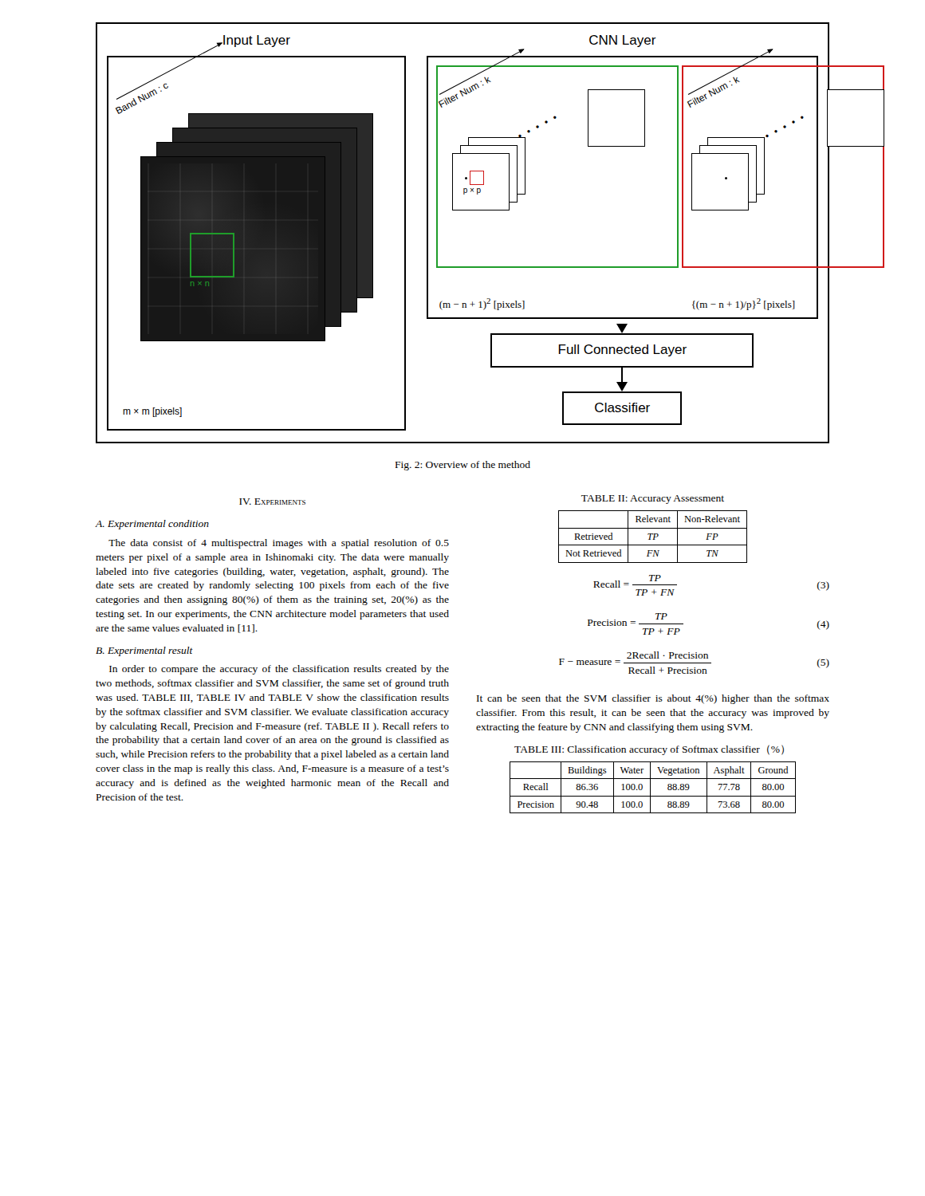Input Layer
Band Num : c
n × n
m × m [pixels]
CNN Layer
Filter Num : k
• • • • •
p × p
(m − n + 1)2 [pixels]
Filter Num : k
• • • • •
{(m − n + 1)/p}2 [pixels]
Full Connected Layer
Classifier
Fig. 2: Overview of the method
IV. Experiments
A. Experimental condition
The data consist of 4 multispectral images with a spatial resolution of 0.5 meters per pixel of a sample area in Ishinomaki city. The data were manually labeled into five categories (building, water, vegetation, asphalt, ground). The date sets are created by randomly selecting 100 pixels from each of the five categories and then assigning 80(%) of them as the training set, 20(%) as the testing set. In our experiments, the CNN architecture model parameters that used are the same values evaluated in [11].
B. Experimental result
In order to compare the accuracy of the classification results created by the two methods, softmax classifier and SVM classifier, the same set of ground truth was used. TABLE III, TABLE IV and TABLE V show the classification results by the softmax classifier and SVM classifier. We evaluate classification accuracy by calculating Recall, Precision and F-measure (ref. TABLE II ). Recall refers to the probability that a certain land cover of an area on the ground is classified as such, while Precision refers to the probability that a pixel labeled as a certain land cover class in the map is really this class. And, F-measure is a measure of a test’s accuracy and is defined as the weighted harmonic mean of the Recall and Precision of the test.
TABLE II: Accuracy Assessment
| | Relevant | Non-Relevant |
| --- | --- | --- |
| Retrieved | TP | FP |
| Not Retrieved | FN | TN |
Recall = TP TP + FN
(3)
Precision = TP TP + FP
(4)
F − measure = 2Recall · Precision Recall + Precision
(5)
It can be seen that the SVM classifier is about 4(%) higher than the softmax classifier. From this result, it can be seen that the accuracy was improved by extracting the feature by CNN and classifying them using SVM.
TABLE III: Classification accuracy of Softmax classifier（%）
| | Buildings | Water | Vegetation | Asphalt | Ground |
| --- | --- | --- | --- | --- | --- |
| Recall | 86.36 | 100.0 | 88.89 | 77.78 | 80.00 |
| Precision | 90.48 | 100.0 | 88.89 | 73.68 | 80.00 |